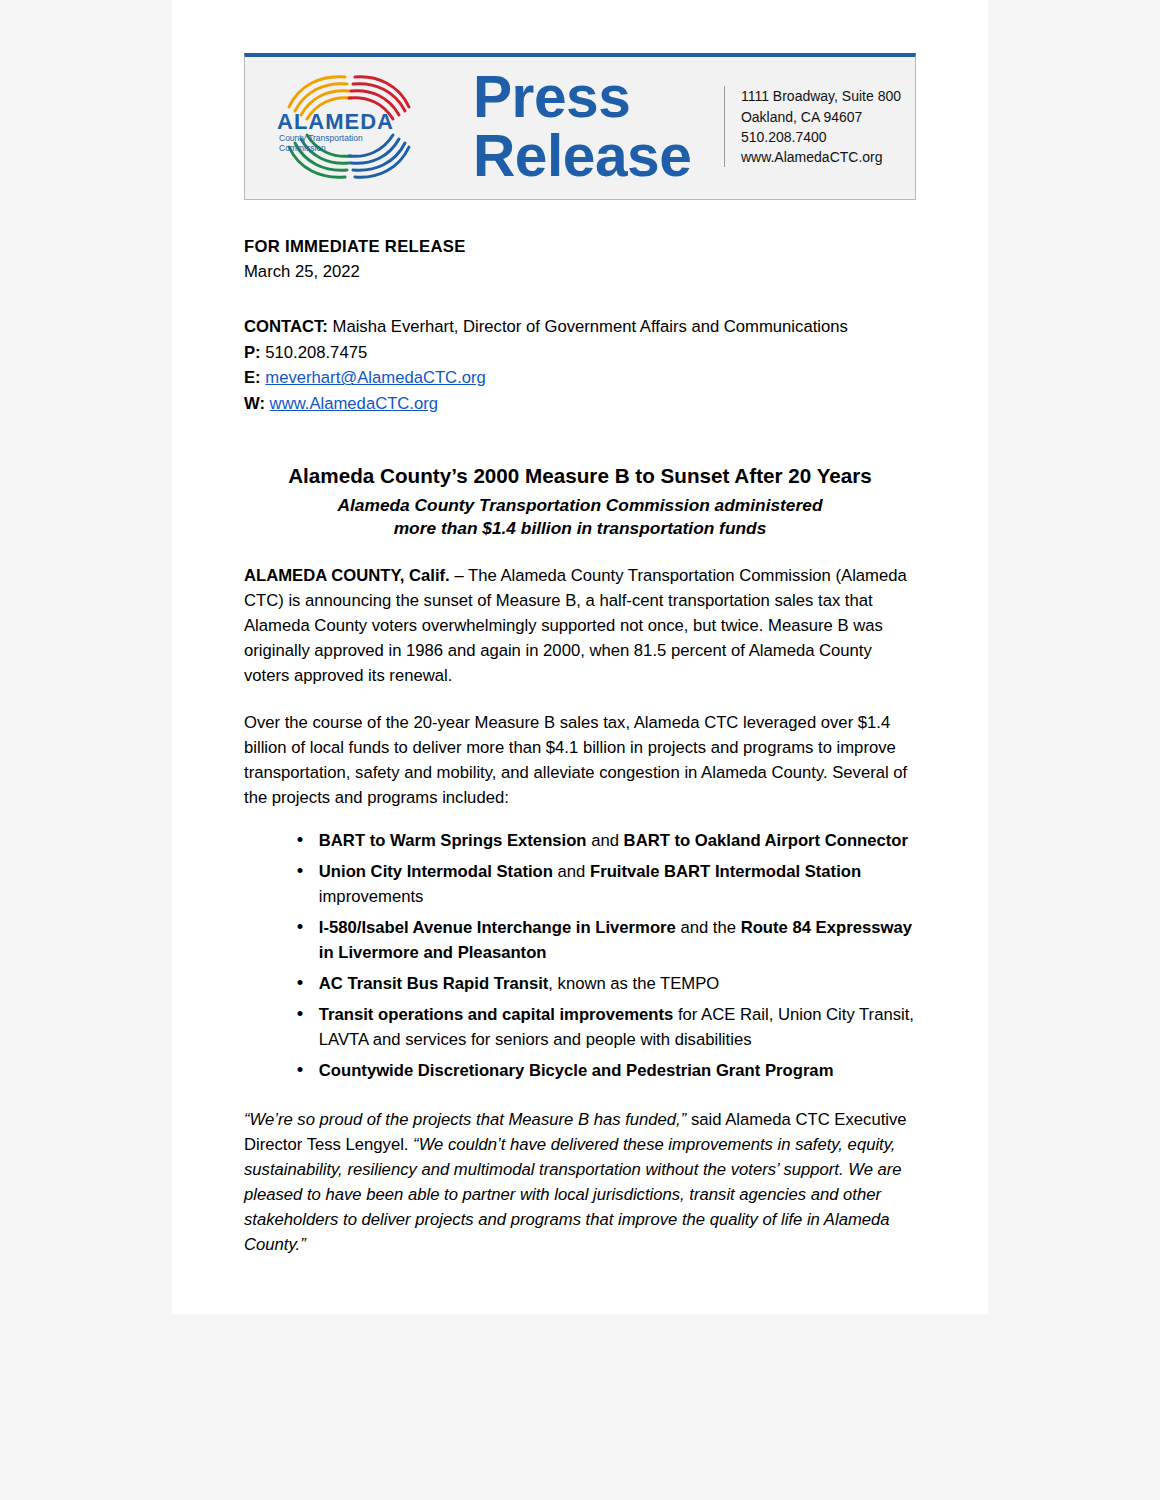ALAMEDA County Transportation Commission
Press Release
1111 Broadway, Suite 800
Oakland, CA 94607
510.208.7400
www.AlamedaCTC.org
FOR IMMEDIATE RELEASE
March 25, 2022
CONTACT: Maisha Everhart, Director of Government Affairs and Communications
P: 510.208.7475
E: meverhart@AlamedaCTC.org
W: www.AlamedaCTC.org
Alameda County’s 2000 Measure B to Sunset After 20 Years
Alameda County Transportation Commission administered
more than $1.4 billion in transportation funds
ALAMEDA COUNTY, Calif. – The Alameda County Transportation Commission (Alameda CTC) is announcing the sunset of Measure B, a half-cent transportation sales tax that Alameda County voters overwhelmingly supported not once, but twice. Measure B was originally approved in 1986 and again in 2000, when 81.5 percent of Alameda County voters approved its renewal.
Over the course of the 20-year Measure B sales tax, Alameda CTC leveraged over $1.4 billion of local funds to deliver more than $4.1 billion in projects and programs to improve transportation, safety and mobility, and alleviate congestion in Alameda County. Several of the projects and programs included:
BART to Warm Springs Extension and BART to Oakland Airport Connector
Union City Intermodal Station and Fruitvale BART Intermodal Station improvements
I-580/Isabel Avenue Interchange in Livermore and the Route 84 Expressway in Livermore and Pleasanton
AC Transit Bus Rapid Transit, known as the TEMPO
Transit operations and capital improvements for ACE Rail, Union City Transit, LAVTA and services for seniors and people with disabilities
Countywide Discretionary Bicycle and Pedestrian Grant Program
“We’re so proud of the projects that Measure B has funded,” said Alameda CTC Executive Director Tess Lengyel. “We couldn’t have delivered these improvements in safety, equity, sustainability, resiliency and multimodal transportation without the voters’ support. We are pleased to have been able to partner with local jurisdictions, transit agencies and other stakeholders to deliver projects and programs that improve the quality of life in Alameda County.”